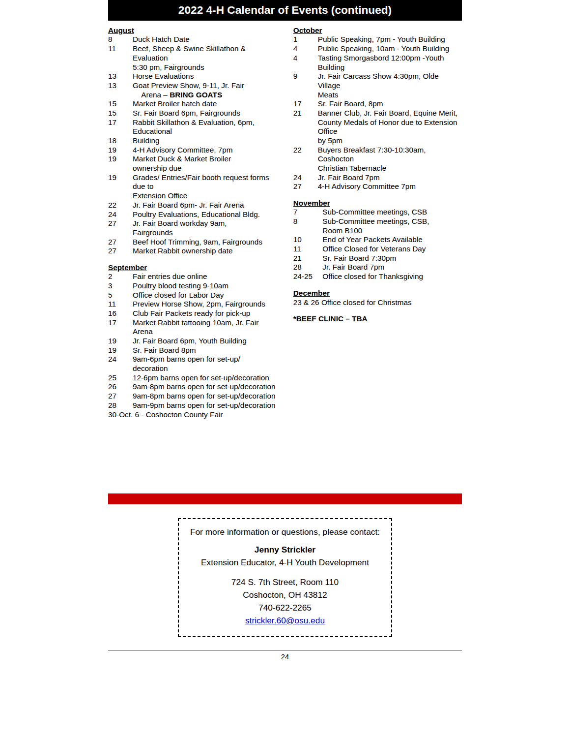2022 4-H Calendar of Events (continued)
August
| 8 | Duck Hatch Date |
| 11 | Beef, Sheep & Swine Skillathon & Evaluation 5:30 pm, Fairgrounds |
| 13 | Horse Evaluations |
| 13 | Goat Preview Show, 9-11, Jr. Fair Arena – BRING GOATS |
| 15 | Market Broiler hatch date |
| 15 | Sr. Fair Board 6pm, Fairgrounds |
| 17 | Rabbit Skillathon & Evaluation, 6pm, Educational |
| 18 | Building |
| 19 | 4-H Advisory Committee, 7pm |
| 19 | Market Duck & Market Broiler ownership due |
| 19 | Grades/ Entries/Fair booth request forms due to Extension Office |
| 22 | Jr. Fair Board 6pm- Jr. Fair Arena |
| 24 | Poultry Evaluations, Educational Bldg. |
| 27 | Jr. Fair Board workday 9am, Fairgrounds |
| 27 | Beef Hoof Trimming, 9am, Fairgrounds |
| 27 | Market Rabbit ownership date |
September
| 2 | Fair entries due online |
| 3 | Poultry blood testing 9-10am |
| 5 | Office closed for Labor Day |
| 11 | Preview Horse Show, 2pm, Fairgrounds |
| 16 | Club Fair Packets ready for pick-up |
| 17 | Market Rabbit tattooing 10am, Jr. Fair Arena |
| 19 | Jr. Fair Board 6pm, Youth Building |
| 19 | Sr. Fair Board 8pm |
| 24 | 9am-6pm barns open for set-up/ decoration |
| 25 | 12-6pm barns open for set-up/decoration |
| 26 | 9am-8pm barns open for set-up/decoration |
| 27 | 9am-8pm barns open for set-up/decoration |
| 28 | 9am-9pm barns open for set-up/decoration |
30-Oct. 6 - Coshocton County Fair
October
| 1 | Public Speaking, 7pm - Youth Building |
| 4 | Public Speaking, 10am - Youth Building |
| 4 | Tasting Smorgasbord 12:00pm -Youth Building |
| 9 | Jr. Fair Carcass Show 4:30pm, Olde Village Meats |
| 17 | Sr. Fair Board, 8pm |
| 21 | Banner Club, Jr. Fair Board, Equine Merit, County Medals of Honor due to Extension Office by 5pm |
| 22 | Buyers Breakfast 7:30-10:30am, Coshocton Christian Tabernacle |
| 24 | Jr. Fair Board 7pm |
| 27 | 4-H Advisory Committee 7pm |
November
| 7 | Sub-Committee meetings, CSB |
| 8 | Sub-Committee meetings, CSB, Room B100 |
| 10 | End of Year Packets Available |
| 11 | Office Closed for Veterans Day |
| 21 | Sr. Fair Board 7:30pm |
| 28 | Jr. Fair Board 7pm |
| 24-25 | Office closed for Thanksgiving |
December
23 & 26 Office closed for Christmas
*BEEF CLINIC – TBA
For more information or questions, please contact:
Jenny Strickler
Extension Educator, 4-H Youth Development
724 S. 7th Street, Room 110
Coshocton, OH 43812
740-622-2265
strickler.60@osu.edu
24